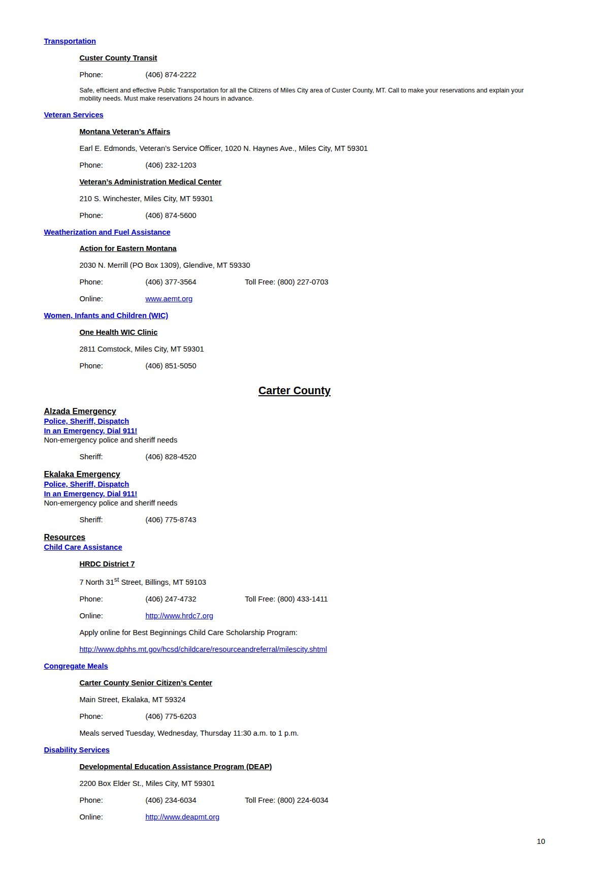Transportation
Custer County Transit
Phone:(406) 874-2222
Safe, efficient and effective Public Transportation for all the Citizens of Miles City area of Custer County, MT. Call to make your reservations and explain your mobility needs. Must make reservations 24 hours in advance.
Veteran Services
Montana Veteran’s Affairs
Earl E. Edmonds, Veteran’s Service Officer, 1020 N. Haynes Ave., Miles City, MT 59301
Phone:(406) 232-1203
Veteran’s Administration Medical Center
210 S. Winchester, Miles City, MT 59301
Phone:(406) 874-5600
Weatherization and Fuel Assistance
Action for Eastern Montana
2030 N. Merrill (PO Box 1309), Glendive, MT 59330
Phone:(406) 377-3564 Toll Free: (800) 227-0703
Online: www.aemt.org
Women, Infants and Children (WIC)
One Health WIC Clinic
2811 Comstock, Miles City, MT 59301
Phone:(406) 851-5050
Carter County
Alzada Emergency
Police, Sheriff, Dispatch
In an Emergency, Dial 911!
Non-emergency police and sheriff needs
Sheriff:(406) 828-4520
Ekalaka Emergency
Police, Sheriff, Dispatch
In an Emergency, Dial 911!
Non-emergency police and sheriff needs
Sheriff:(406) 775-8743
Resources
Child Care Assistance
HRDC District 7
7 North 31st Street, Billings, MT 59103
Phone:(406) 247-4732 Toll Free: (800) 433-1411
Online: http://www.hrdc7.org
Apply online for Best Beginnings Child Care Scholarship Program:
http://www.dphhs.mt.gov/hcsd/childcare/resourceandreferral/milescity.shtml
Congregate Meals
Carter County Senior Citizen’s Center
Main Street, Ekalaka, MT 59324
Phone:(406) 775-6203
Meals served Tuesday, Wednesday, Thursday 11:30 a.m. to 1 p.m.
Disability Services
Developmental Education Assistance Program (DEAP)
2200 Box Elder St., Miles City, MT 59301
Phone:(406) 234-6034 Toll Free: (800) 224-6034
Online: http://www.deapmt.org
10